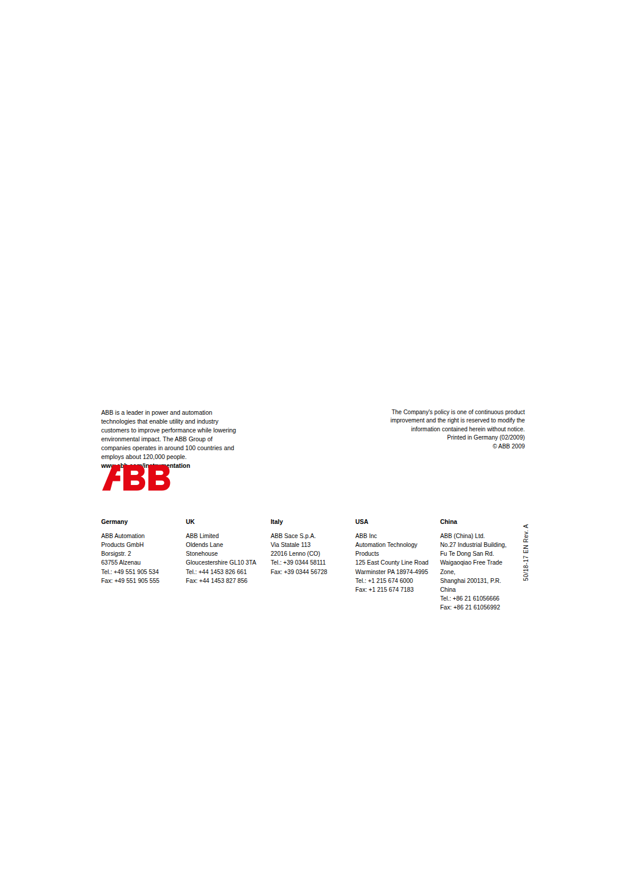50/18-17 EN Rev. A
ABB is a leader in power and automation technologies that enable utility and industry customers to improve performance while lowering environmental impact. The ABB Group of companies operates in around 100 countries and employs about 120,000 people.
www.abb.com/instrumentation
The Company's policy is one of continuous product improvement and the right is reserved to modify the information contained herein without notice.
Printed in Germany (02/2009)
© ABB 2009
Germany
ABB Automation
Products GmbH
Borsigstr. 2
63755 Alzenau
Tel.: +49 551 905 534
Fax: +49 551 905 555
UK
ABB Limited
Oldends Lane
Stonehouse
Gloucestershire GL10 3TA
Tel.: +44 1453 826 661
Fax: +44 1453 827 856
Italy
ABB Sace S.p.A.
Via Statale 113
22016 Lenno (CO)
Tel.: +39 0344 58111
Fax: +39 0344 56728
USA
ABB Inc
Automation Technology
Products
125 East County Line Road
Warminster PA 18974-4995
Tel.: +1 215 674 6000
Fax: +1 215 674 7183
China
ABB (China) Ltd.
No.27 Industrial Building,
Fu Te Dong San Rd.
Waigaoqiao Free Trade Zone,
Shanghai 200131, P.R. China
Tel.: +86 21 61056666
Fax: +86 21 61056992